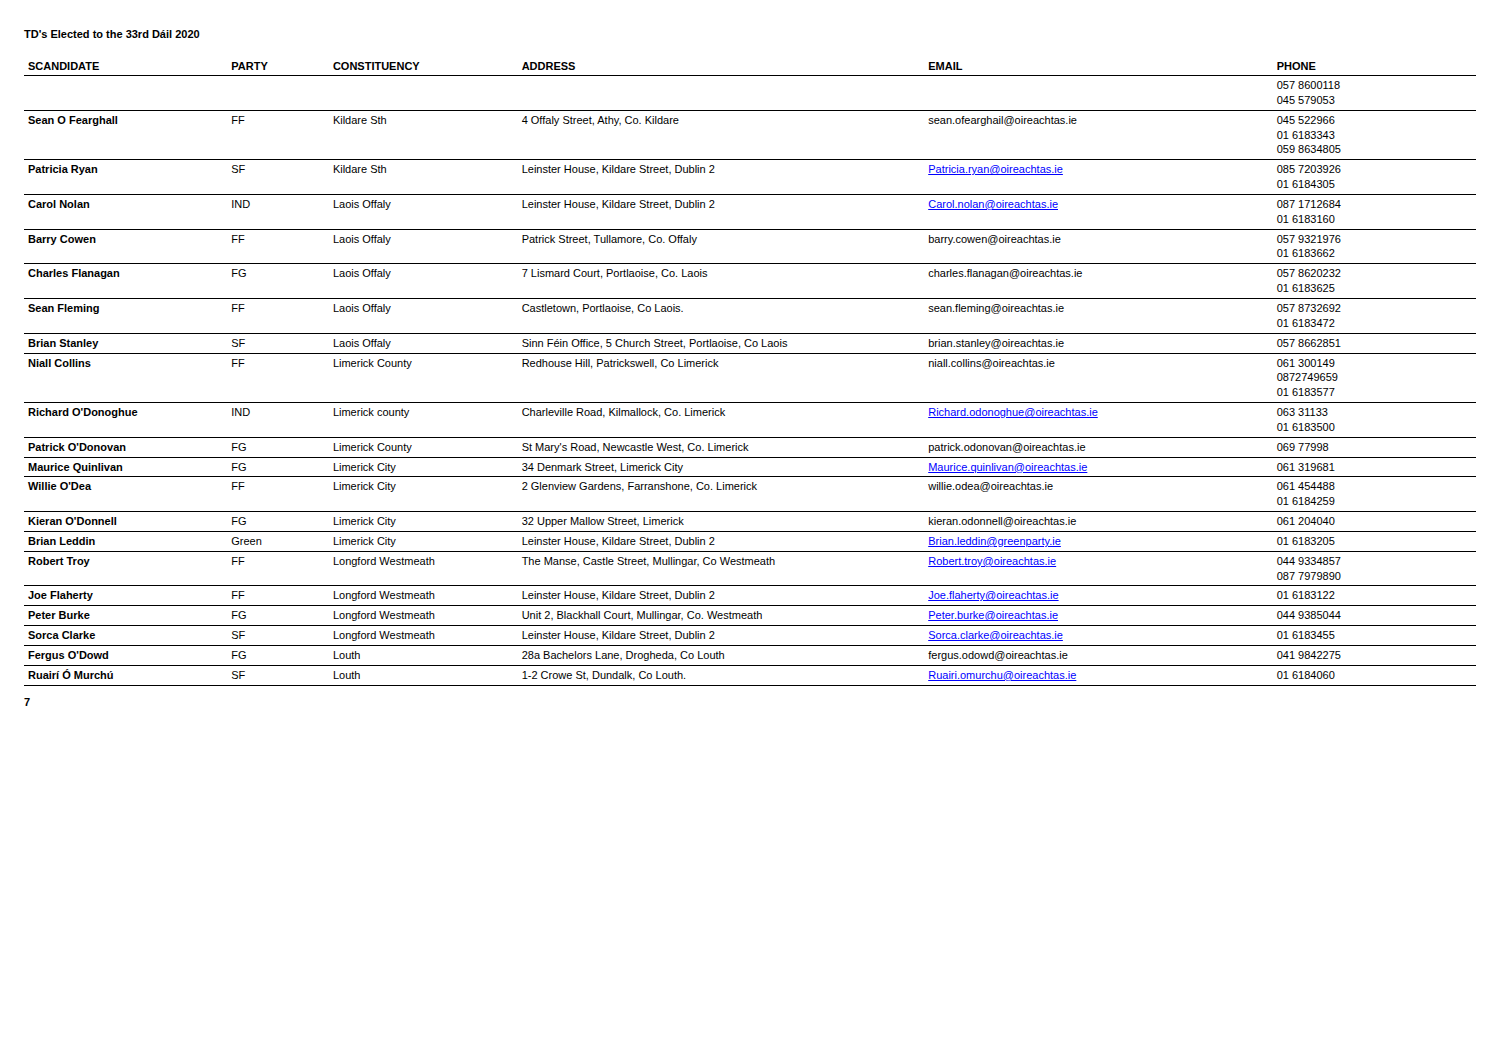TD's Elected to the 33rd Dáil 2020
| SCANDIDATE | PARTY | CONSTITUENCY | ADDRESS | EMAIL | PHONE |
| --- | --- | --- | --- | --- | --- |
| | | | | | 057 8600118 045 579053 |
| Sean O Fearghall | FF | Kildare Sth | 4 Offaly Street, Athy, Co. Kildare | sean.ofearghail@oireachtas.ie | 045 522966 01 6183343 059 8634805 |
| Patricia Ryan | SF | Kildare Sth | Leinster House, Kildare Street, Dublin 2 | Patricia.ryan@oireachtas.ie | 085 7203926 01 6184305 |
| Carol Nolan | IND | Laois Offaly | Leinster House, Kildare Street, Dublin 2 | Carol.nolan@oireachtas.ie | 087 1712684 01 6183160 |
| Barry Cowen | FF | Laois Offaly | Patrick Street, Tullamore, Co. Offaly | barry.cowen@oireachtas.ie | 057 9321976 01 6183662 |
| Charles Flanagan | FG | Laois Offaly | 7 Lismard Court, Portlaoise, Co. Laois | charles.flanagan@oireachtas.ie | 057 8620232 01 6183625 |
| Sean Fleming | FF | Laois Offaly | Castletown, Portlaoise, Co Laois. | sean.fleming@oireachtas.ie | 057 8732692 01 6183472 |
| Brian Stanley | SF | Laois Offaly | Sinn Féin Office, 5 Church Street, Portlaoise, Co Laois | brian.stanley@oireachtas.ie | 057 8662851 |
| Niall Collins | FF | Limerick County | Redhouse Hill, Patrickswell, Co Limerick | niall.collins@oireachtas.ie | 061 300149 0872749659 01 6183577 |
| Richard O'Donoghue | IND | Limerick county | Charleville Road, Kilmallock, Co. Limerick | Richard.odonoghue@oireachtas.ie | 063 31133 01 6183500 |
| Patrick O'Donovan | FG | Limerick County | St Mary's Road, Newcastle West, Co. Limerick | patrick.odonovan@oireachtas.ie | 069 77998 |
| Maurice Quinlivan | FG | Limerick City | 34 Denmark Street, Limerick City | Maurice.quinlivan@oireachtas.ie | 061 319681 |
| Willie O'Dea | FF | Limerick City | 2 Glenview Gardens, Farranshone, Co. Limerick | willie.odea@oireachtas.ie | 061 454488 01 6184259 |
| Kieran O'Donnell | FG | Limerick City | 32 Upper Mallow Street, Limerick | kieran.odonnell@oireachtas.ie | 061 204040 |
| Brian Leddin | Green | Limerick City | Leinster House, Kildare Street, Dublin 2 | Brian.leddin@greenparty.ie | 01 6183205 |
| Robert Troy | FF | Longford Westmeath | The Manse, Castle Street, Mullingar, Co Westmeath | Robert.troy@oireachtas.ie | 044 9334857 087 7979890 |
| Joe Flaherty | FF | Longford Westmeath | Leinster House, Kildare Street, Dublin 2 | Joe.flaherty@oireachtas.ie | 01 6183122 |
| Peter Burke | FG | Longford Westmeath | Unit 2, Blackhall Court, Mullingar, Co. Westmeath | Peter.burke@oireachtas.ie | 044 9385044 |
| Sorca Clarke | SF | Longford Westmeath | Leinster House, Kildare Street, Dublin 2 | Sorca.clarke@oireachtas.ie | 01 6183455 |
| Fergus O'Dowd | FG | Louth | 28a Bachelors Lane, Drogheda, Co Louth | fergus.odowd@oireachtas.ie | 041 9842275 |
| Ruairí Ó Murchú | SF | Louth | 1-2 Crowe St, Dundalk, Co Louth. | Ruairi.omurchu@oireachtas.ie | 01 6184060 |
7